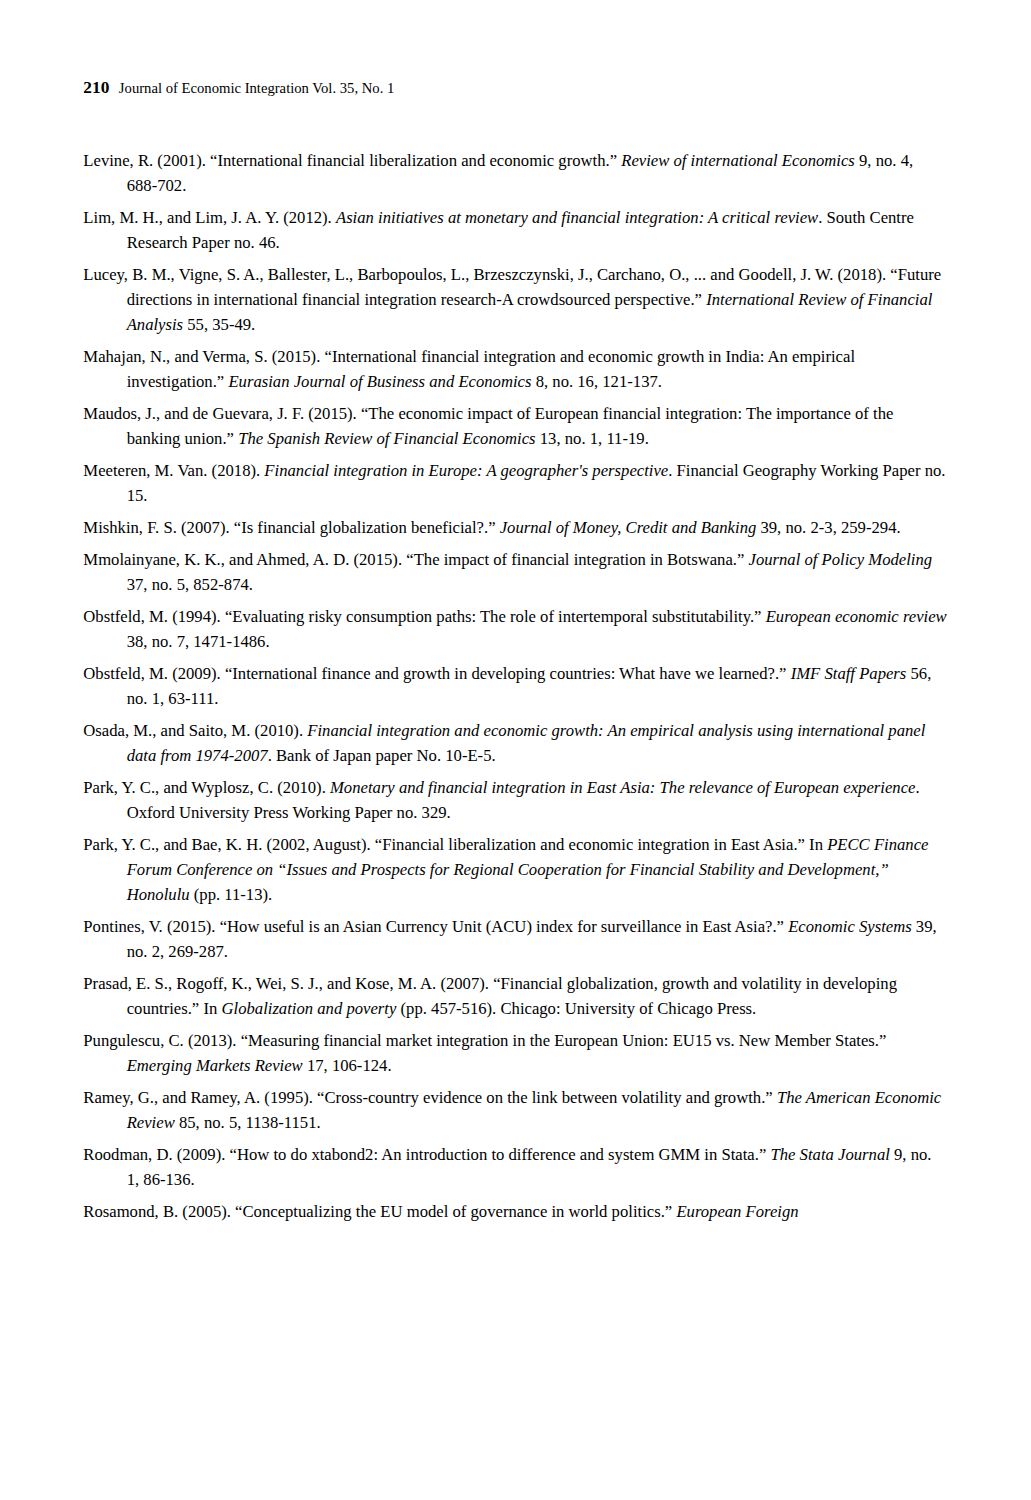210 Journal of Economic Integration Vol. 35, No. 1
Levine, R. (2001). “International financial liberalization and economic growth.” Review of international Economics 9, no. 4, 688-702.
Lim, M. H., and Lim, J. A. Y. (2012). Asian initiatives at monetary and financial integration: A critical review. South Centre Research Paper no. 46.
Lucey, B. M., Vigne, S. A., Ballester, L., Barbopoulos, L., Brzeszczynski, J., Carchano, O., ... and Goodell, J. W. (2018). “Future directions in international financial integration research-A crowdsourced perspective.” International Review of Financial Analysis 55, 35-49.
Mahajan, N., and Verma, S. (2015). “International financial integration and economic growth in India: An empirical investigation.” Eurasian Journal of Business and Economics 8, no. 16, 121-137.
Maudos, J., and de Guevara, J. F. (2015). “The economic impact of European financial integration: The importance of the banking union.” The Spanish Review of Financial Economics 13, no. 1, 11-19.
Meeteren, M. Van. (2018). Financial integration in Europe: A geographer's perspective. Financial Geography Working Paper no. 15.
Mishkin, F. S. (2007). “Is financial globalization beneficial?.” Journal of Money, Credit and Banking 39, no. 2-3, 259-294.
Mmolainyane, K. K., and Ahmed, A. D. (2015). “The impact of financial integration in Botswana.” Journal of Policy Modeling 37, no. 5, 852-874.
Obstfeld, M. (1994). “Evaluating risky consumption paths: The role of intertemporal substitutability.” European economic review 38, no. 7, 1471-1486.
Obstfeld, M. (2009). “International finance and growth in developing countries: What have we learned?.” IMF Staff Papers 56, no. 1, 63-111.
Osada, M., and Saito, M. (2010). Financial integration and economic growth: An empirical analysis using international panel data from 1974-2007. Bank of Japan paper No. 10-E-5.
Park, Y. C., and Wyplosz, C. (2010). Monetary and financial integration in East Asia: The relevance of European experience. Oxford University Press Working Paper no. 329.
Park, Y. C., and Bae, K. H. (2002, August). “Financial liberalization and economic integration in East Asia.” In PECC Finance Forum Conference on “Issues and Prospects for Regional Cooperation for Financial Stability and Development,” Honolulu (pp. 11-13).
Pontines, V. (2015). “How useful is an Asian Currency Unit (ACU) index for surveillance in East Asia?.” Economic Systems 39, no. 2, 269-287.
Prasad, E. S., Rogoff, K., Wei, S. J., and Kose, M. A. (2007). “Financial globalization, growth and volatility in developing countries.” In Globalization and poverty (pp. 457-516). Chicago: University of Chicago Press.
Pungulescu, C. (2013). “Measuring financial market integration in the European Union: EU15 vs. New Member States.” Emerging Markets Review 17, 106-124.
Ramey, G., and Ramey, A. (1995). “Cross-country evidence on the link between volatility and growth.” The American Economic Review 85, no. 5, 1138-1151.
Roodman, D. (2009). “How to do xtabond2: An introduction to difference and system GMM in Stata.” The Stata Journal 9, no. 1, 86-136.
Rosamond, B. (2005). “Conceptualizing the EU model of governance in world politics.” European Foreign